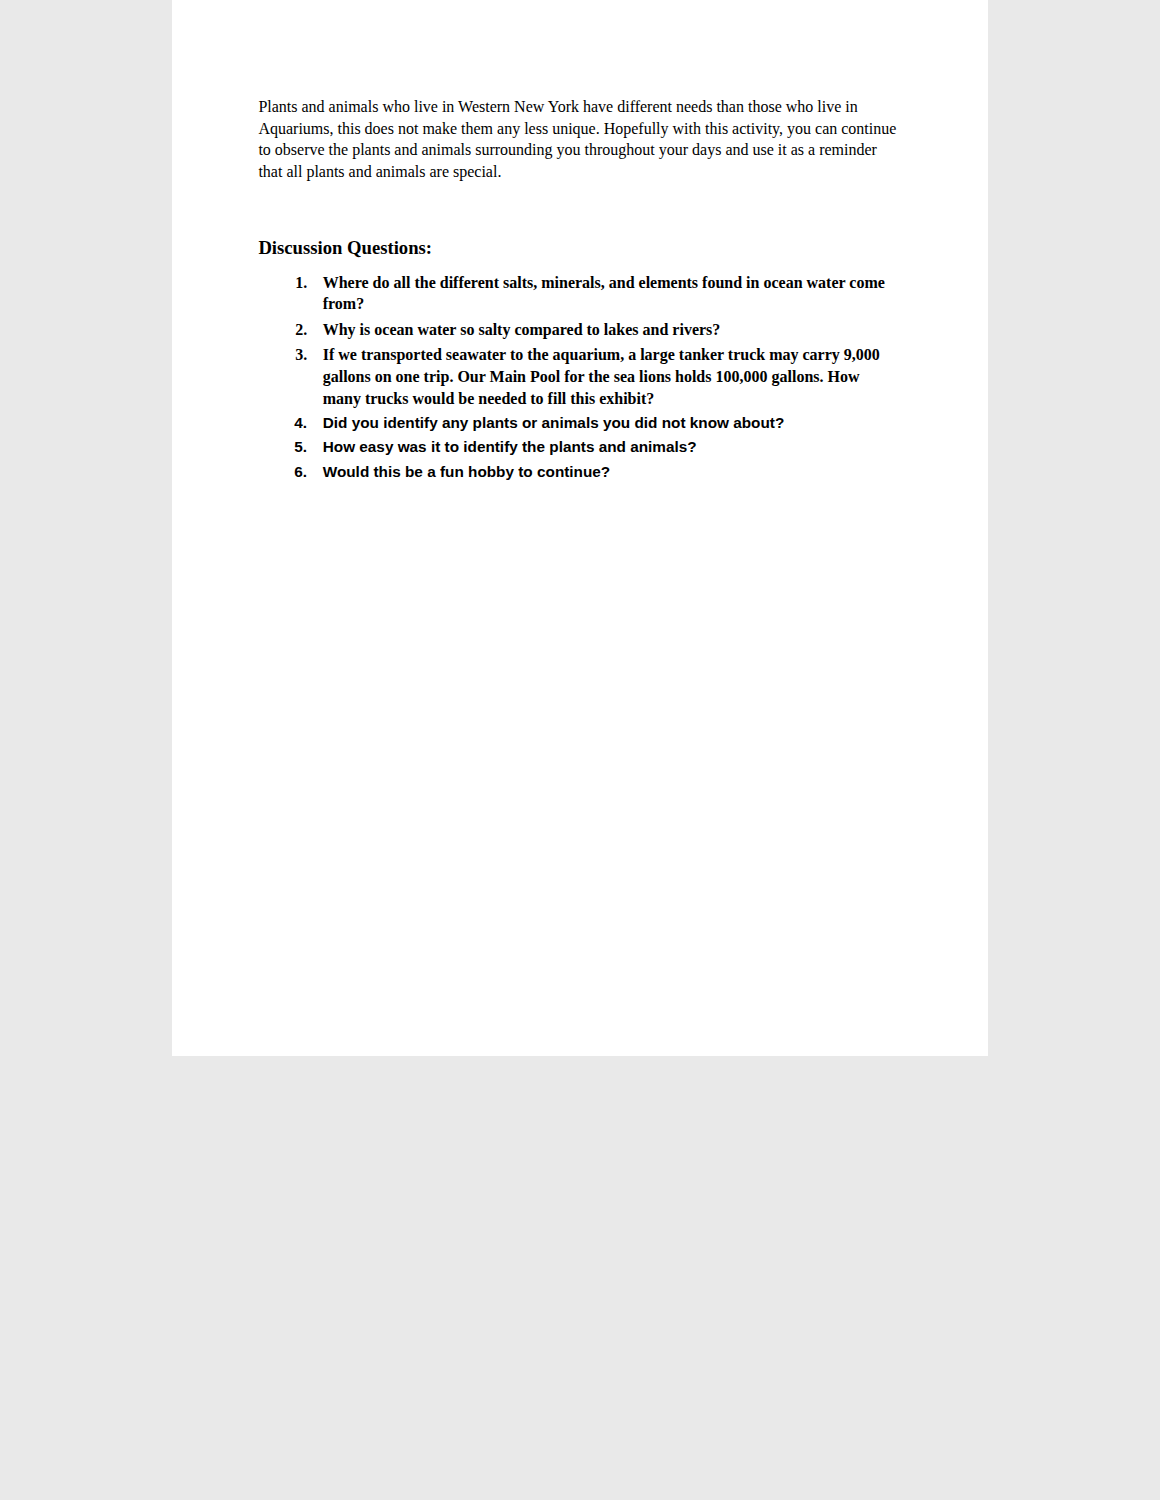Plants and animals who live in Western New York have different needs than those who live in Aquariums, this does not make them any less unique. Hopefully with this activity, you can continue to observe the plants and animals surrounding you throughout your days and use it as a reminder that all plants and animals are special.
Discussion Questions:
Where do all the different salts, minerals, and elements found in ocean water come from?
Why is ocean water so salty compared to lakes and rivers?
If we transported seawater to the aquarium, a large tanker truck may carry 9,000 gallons on one trip. Our Main Pool for the sea lions holds 100,000 gallons. How many trucks would be needed to fill this exhibit?
Did you identify any plants or animals you did not know about?
How easy was it to identify the plants and animals?
Would this be a fun hobby to continue?